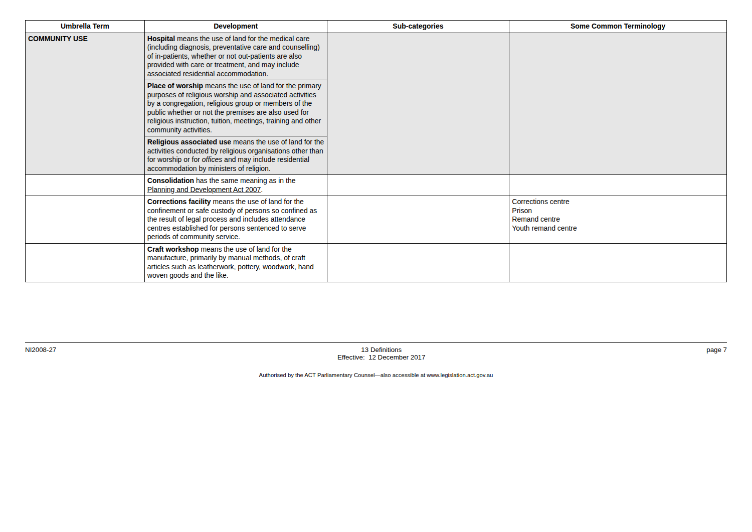| Umbrella Term | Development | Sub-categories | Some Common Terminology |
| --- | --- | --- | --- |
| COMMUNITY USE | Hospital means the use of land for the medical care (including diagnosis, preventative care and counselling) of in-patients, whether or not out-patients are also provided with care or treatment, and may include associated residential accommodation. | | |
| Place of worship means the use of land for the primary purposes of religious worship and associated activities by a congregation, religious group or members of the public whether or not the premises are also used for religious instruction, tuition, meetings, training and other community activities. | | |
| Religious associated use means the use of land for the activities conducted by religious organisations other than for worship or for offices and may include residential accommodation by ministers of religion. | | |
| | Consolidation has the same meaning as in the Planning and Development Act 2007 . | | |
| | Corrections facility means the use of land for the confinement or safe custody of persons so confined as the result of legal process and includes attendance centres established for persons sentenced to serve periods of community service. | | Corrections centre Prison Remand centre Youth remand centre |
| | Craft workshop means the use of land for the manufacture, primarily by manual methods, of craft articles such as leatherwork, pottery, woodwork, hand woven goods and the like. | | |
NI2008-27
13 Definitions
Effective: 12 December 2017
page 7
Authorised by the ACT Parliamentary Counsel—also accessible at www.legislation.act.gov.au